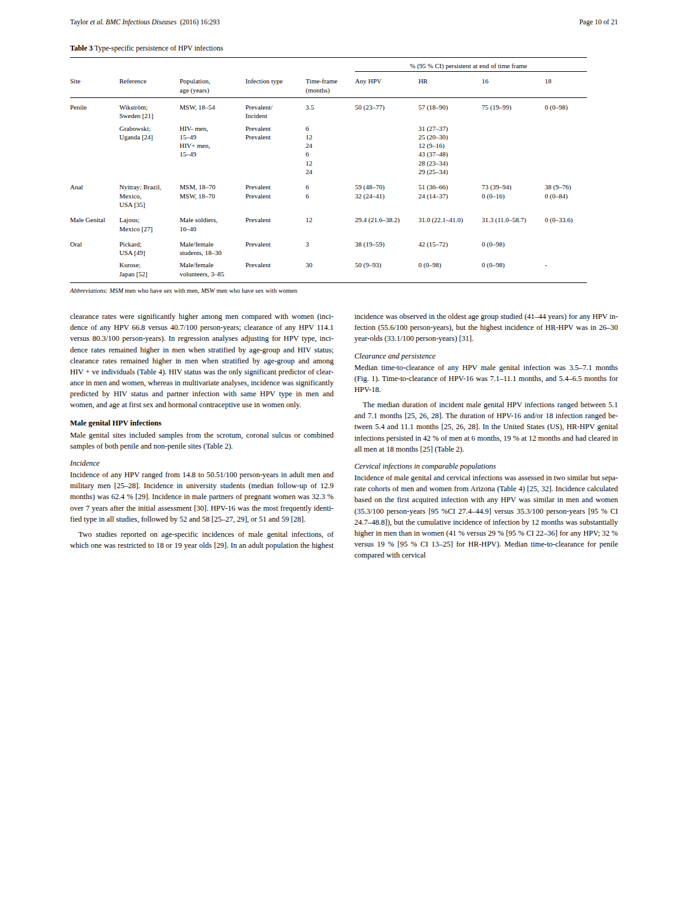Taylor et al. BMC Infectious Diseases (2016) 16:293
Page 10 of 21
Table 3 Type-specific persistence of HPV infections
| | | | | | % (95 % CI) persistent at end of time frame |
| --- | --- | --- | --- | --- | --- |
| Site | Reference | Population, age (years) | Infection type | Time-frame (months) | Any HPV | HR | 16 | 18 |
| Penile | Wikström; Sweden [21] | MSW, 18–54 | Prevalent/ Incident | 3.5 | 50 (23–77) | 57 (18–90) | 75 (19–99) | 0 (0–98) |
| | Grabowski; Uganda [24] | HIV- men, 15–49 HIV+ men, 15–49 | Prevalent Prevalent | 6 12 24 6 12 24 | | 31 (27–37) 25 (20–30) 12 (9–16) 43 (37–48) 28 (23–34) 29 (25–34) | | |
| Anal | Nyitray; Brazil, Mexico, USA [35] | MSM, 18–70 MSW, 18–70 | Prevalent Prevalent | 6 6 | 59 (48–70) 32 (24–41) | 51 (36–66) 24 (14–37) | 73 (39–94) 0 (0–16) | 38 (9–76) 0 (0–84) |
| Male Genital | Lajous; Mexico [27] | Male soldiers, 16–40 | Prevalent | 12 | 29.4 (21.6–38.2) | 31.0 (22.1–41.0) | 31.3 (11.0–58.7) | 0 (0–33.6) |
| Oral | Pickard; USA [49] | Male/female students, 18–30 | Prevalent | 3 | 38 (19–59) | 42 (15–72) | 0 (0–98) | |
| | Kurose; Japan [52] | Male/female volunteers, 3–85 | Prevalent | 30 | 50 (9–93) | 0 (0–98) | 0 (0–98) | - |
Abbreviations: MSM men who have sex with men, MSW men who have sex with women
clearance rates were significantly higher among men compared with women (incidence of any HPV 66.8 versus 40.7/100 person-years; clearance of any HPV 114.1 versus 80.3/100 person-years). In regression analyses adjusting for HPV type, incidence rates remained higher in men when stratified by age-group and HIV status; clearance rates remained higher in men when stratified by age-group and among HIV + ve individuals (Table 4). HIV status was the only significant predictor of clearance in men and women, whereas in multivariate analyses, incidence was significantly predicted by HIV status and partner infection with same HPV type in men and women, and age at first sex and hormonal contraceptive use in women only.
Male genital HPV infections
Male genital sites included samples from the scrotum, coronal sulcus or combined samples of both penile and non-penile sites (Table 2).
Incidence
Incidence of any HPV ranged from 14.8 to 50.51/100 person-years in adult men and military men [25–28]. Incidence in university students (median follow-up of 12.9 months) was 62.4 % [29]. Incidence in male partners of pregnant women was 32.3 % over 7 years after the initial assessment [30]. HPV-16 was the most frequently identified type in all studies, followed by 52 and 58 [25–27, 29], or 51 and 59 [28].
Two studies reported on age-specific incidences of male genital infections, of which one was restricted to 18 or 19 year olds [29]. In an adult population the highest incidence was observed in the oldest age group studied (41–44 years) for any HPV infection (55.6/100 person-years), but the highest incidence of HR-HPV was in 26–30 year-olds (33.1/100 person-years) [31].
Clearance and persistence
Median time-to-clearance of any HPV male genital infection was 3.5–7.1 months (Fig. 1). Time-to-clearance of HPV-16 was 7.1–11.1 months, and 5.4–6.5 months for HPV-18.
The median duration of incident male genital HPV infections ranged between 5.1 and 7.1 months [25, 26, 28]. The duration of HPV-16 and/or 18 infection ranged between 5.4 and 11.1 months [25, 26, 28]. In the United States (US), HR-HPV genital infections persisted in 42 % of men at 6 months, 19 % at 12 months and had cleared in all men at 18 months [25] (Table 2).
Cervical infections in comparable populations
Incidence of male genital and cervical infections was assessed in two similar but separate cohorts of men and women from Arizona (Table 4) [25, 32]. Incidence calculated based on the first acquired infection with any HPV was similar in men and women (35.3/100 person-years [95 %CI 27.4–44.9] versus 35.3/100 person-years [95 % CI 24.7–48.8]), but the cumulative incidence of infection by 12 months was substantially higher in men than in women (41 % versus 29 % [95 % CI 22–36] for any HPV; 32 % versus 19 % [95 % CI 13–25] for HR-HPV). Median time-to-clearance for penile compared with cervical